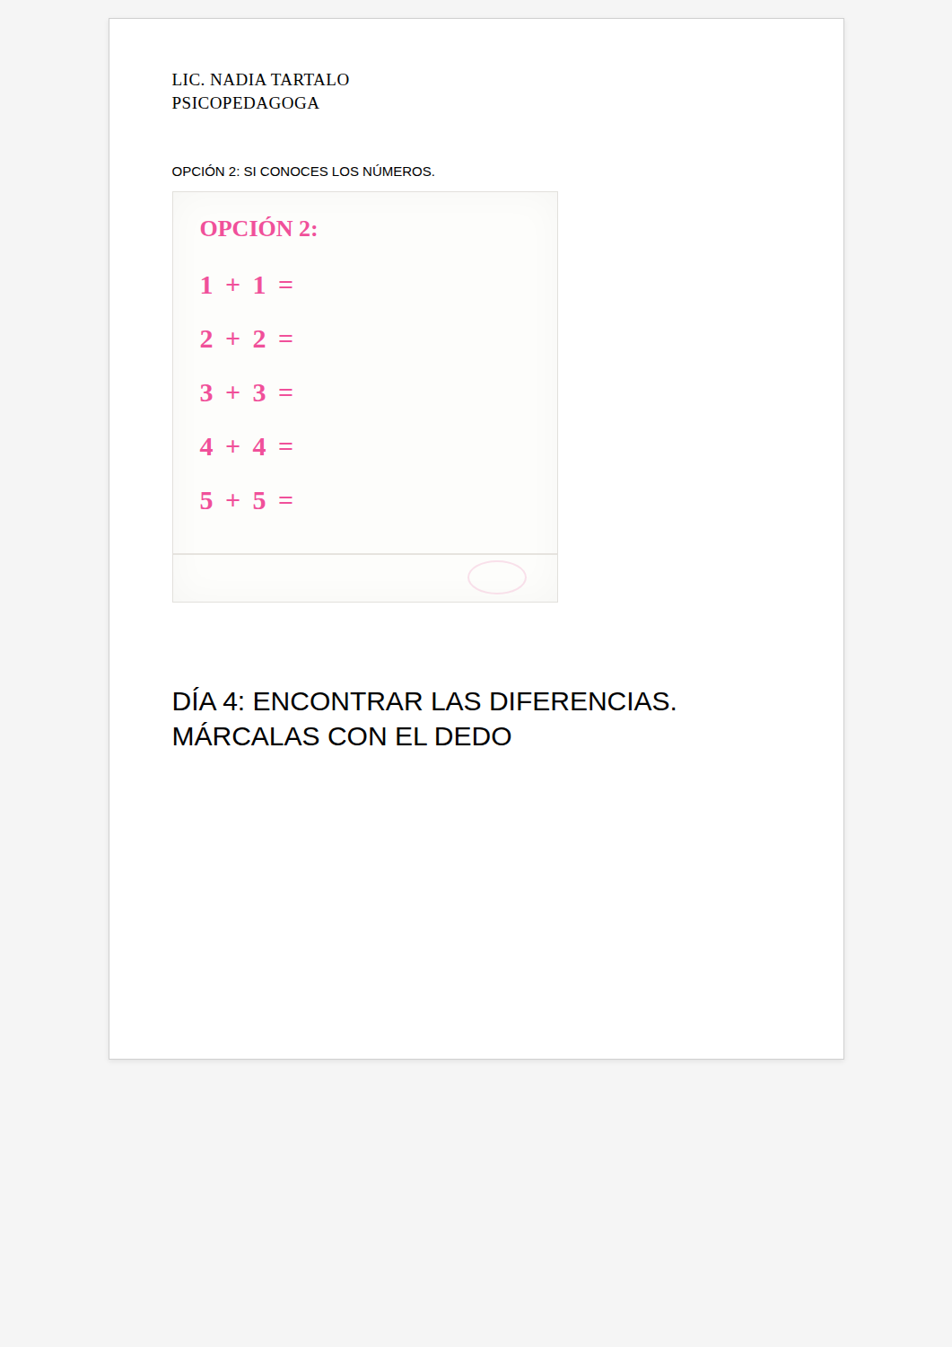LIC. NADIA TARTALO
PSICOPEDAGOGA
OPCIÓN 2: SI CONOCES LOS NÚMEROS.
OPCIÓN 2:
1 + 1 =
2 + 2 =
3 + 3 =
4 + 4 =
5 + 5 =
DÍA 4: ENCONTRAR LAS DIFERENCIAS. MÁRCALAS CON EL DEDO